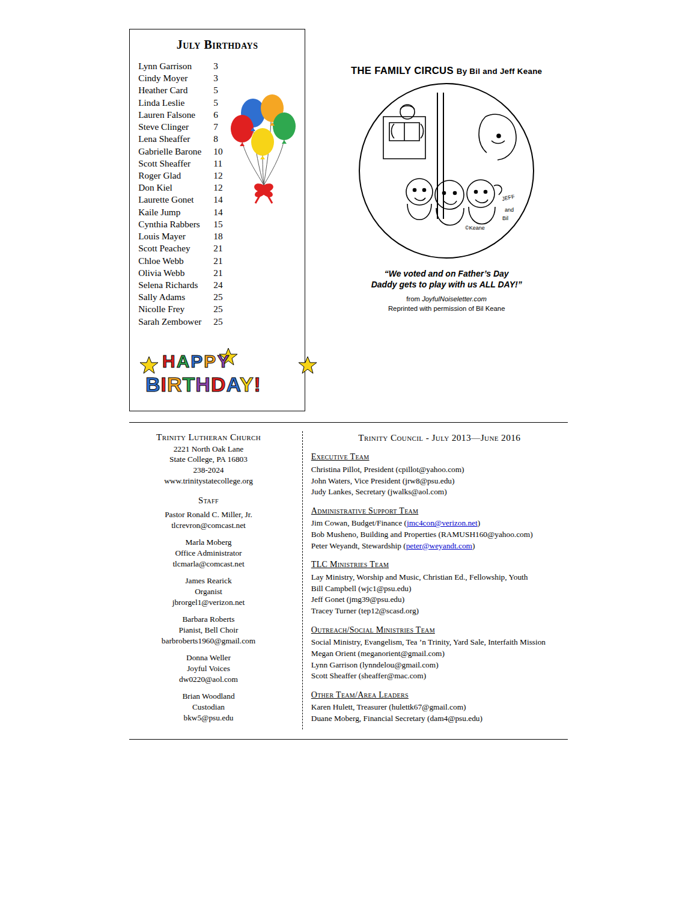July Birthdays
| Lynn Garrison | 3 |
| Cindy Moyer | 3 |
| Heather Card | 5 |
| Linda Leslie | 5 |
| Lauren Falsone | 6 |
| Steve Clinger | 7 |
| Lena Sheaffer | 8 |
| Gabrielle Barone | 10 |
| Scott Sheaffer | 11 |
| Roger Glad | 12 |
| Don Kiel | 12 |
| Laurette Gonet | 14 |
| Kaile Jump | 14 |
| Cynthia Rabbers | 15 |
| Louis Mayer | 18 |
| Scott Peachey | 21 |
| Chloe Webb | 21 |
| Olivia Webb | 21 |
| Selena Richards | 24 |
| Sally Adams | 25 |
| Nicolle Frey | 25 |
| Sarah Zembower | 25 |
HAPPY BIRTHDAY!
THE FAMILY CIRCUS By Bil and Jeff Keane
JEFF and Bil ©Keane
“We voted and on Father’s Day
Daddy gets to play with us ALL DAY!”
from JoyfulNoiseletter.com
Reprinted with permission of Bil Keane
Trinity Lutheran Church
2221 North Oak Lane
State College, PA 16803
238-2024
www.trinitystatecollege.org
Staff
Pastor Ronald C. Miller, Jr.
tlcrevron@comcast.net
Marla Moberg
Office Administrator
tlcmarla@comcast.net
James Rearick
Organist
jbrorgel1@verizon.net
Barbara Roberts
Pianist, Bell Choir
barbroberts1960@gmail.com
Donna Weller
Joyful Voices
dw0220@aol.com
Brian Woodland
Custodian
bkw5@psu.edu
Trinity Council - July 2013—June 2016
Executive Team
Christina Pillot, President (cpillot@yahoo.com)
John Waters, Vice President (jrw8@psu.edu)
Judy Lankes, Secretary (jwalks@aol.com)
Administrative Support Team
Jim Cowan, Budget/Finance (jmc4con@verizon.net)
Bob Musheno, Building and Properties (RAMUSH160@yahoo.com)
Peter Weyandt, Stewardship (peter@weyandt.com)
TLC Ministries Team
Lay Ministry, Worship and Music, Christian Ed., Fellowship, Youth
Bill Campbell (wjc1@psu.edu)
Jeff Gonet (jmg39@psu.edu)
Tracey Turner (tep12@scasd.org)
Outreach/Social Ministries Team
Social Ministry, Evangelism, Tea ’n Trinity, Yard Sale, Interfaith Mission
Megan Orient (meganorient@gmail.com)
Lynn Garrison (lynndelou@gmail.com)
Scott Sheaffer (sheaffer@mac.com)
Other Team/Area Leaders
Karen Hulett, Treasurer (hulettk67@gmail.com)
Duane Moberg, Financial Secretary (dam4@psu.edu)